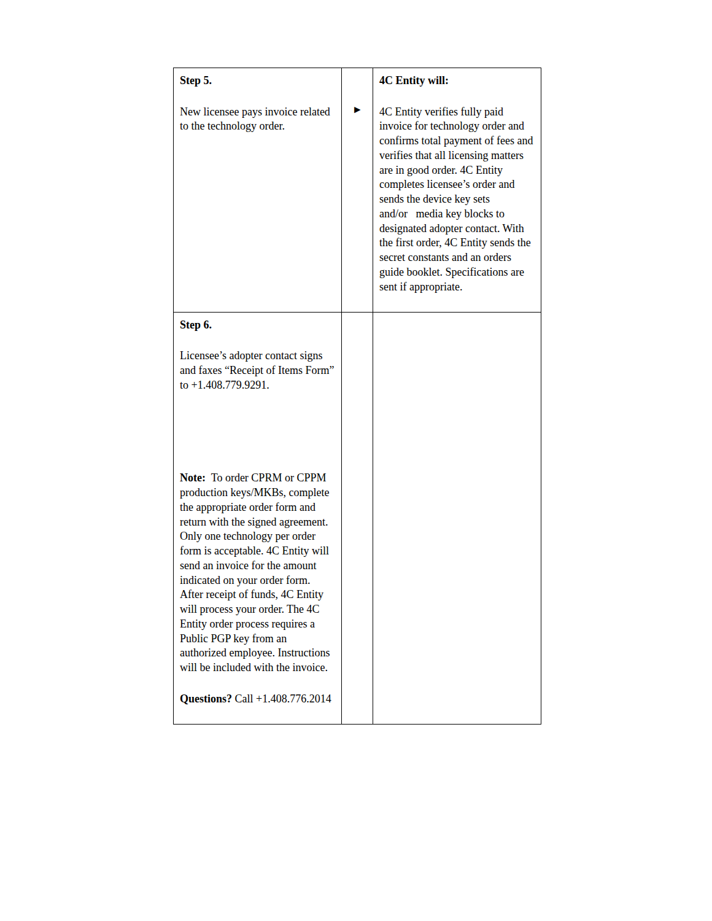| Step 5. New licensee pays invoice related to the technology order. | ► | 4C Entity will: 4C Entity verifies fully paid invoice for technology order and confirms total payment of fees and verifies that all licensing matters are in good order. 4C Entity completes licensee’s order and sends the device key sets and/or media key blocks to designated adopter contact. With the first order, 4C Entity sends the secret constants and an orders guide booklet. Specifications are sent if appropriate. |
| Step 6. Licensee’s adopter contact signs and faxes “Receipt of Items Form” to +1.408.779.9291. Note: To order CPRM or CPPM production keys/MKBs, complete the appropriate order form and return with the signed agreement. Only one technology per order form is acceptable. 4C Entity will send an invoice for the amount indicated on your order form. After receipt of funds, 4C Entity will process your order. The 4C Entity order process requires a Public PGP key from an authorized employee. Instructions will be included with the invoice. Questions? Call +1.408.776.2014 | | |